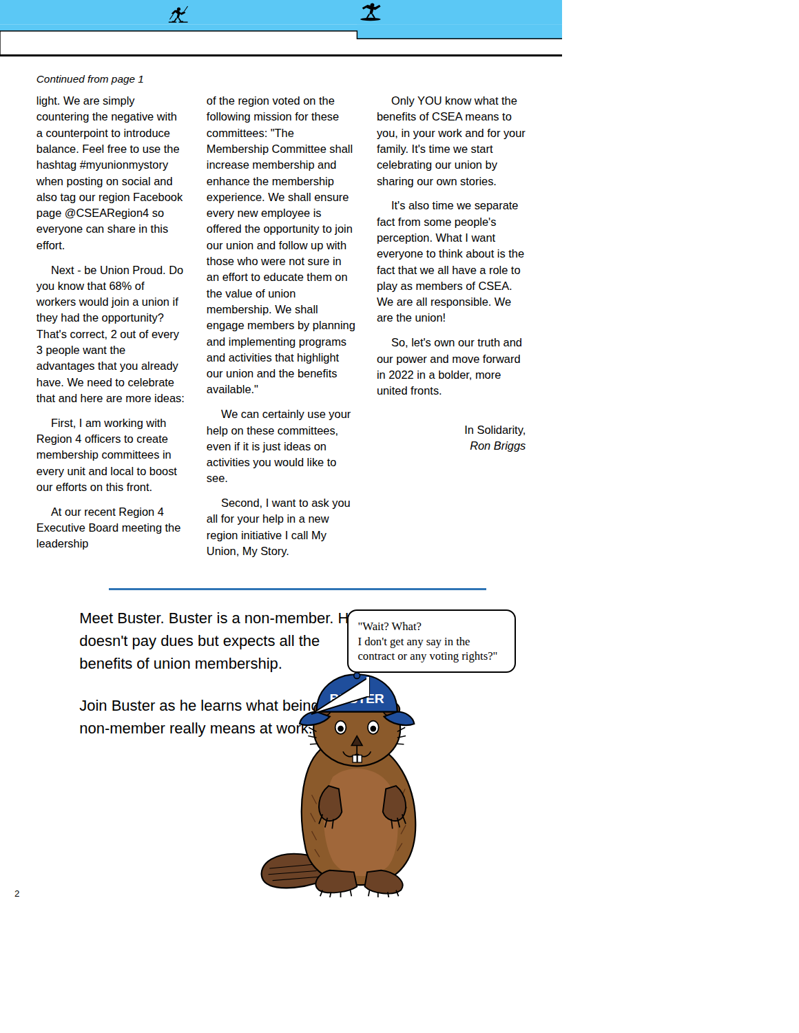Continued from page 1
light. We are simply countering the negative with a counterpoint to introduce balance. Feel free to use the hashtag #myunionmystory when posting on social and also tag our region Facebook page @CSEARegion4 so everyone can share in this effort.
Next - be Union Proud. Do you know that 68% of workers would join a union if they had the opportunity? That's correct, 2 out of every 3 people want the advantages that you already have. We need to celebrate that and here are more ideas:
First, I am working with Region 4 officers to create membership committees in every unit and local to boost our efforts on this front.
At our recent Region 4 Executive Board meeting the leadership
of the region voted on the following mission for these committees: "The Membership Committee shall increase membership and enhance the membership experience. We shall ensure every new employee is offered the opportunity to join our union and follow up with those who were not sure in an effort to educate them on the value of union membership. We shall engage members by planning and implementing programs and activities that highlight our union and the benefits available."
We can certainly use your help on these committees, even if it is just ideas on activities you would like to see.
Second, I want to ask you all for your help in a new region initiative I call My Union, My Story.
Only YOU know what the benefits of CSEA means to you, in your work and for your family. It's time we start celebrating our union by sharing our own stories.
It's also time we separate fact from some people's perception. What I want everyone to think about is the fact that we all have a role to play as members of CSEA. We are all responsible. We are the union!
So, let's own our truth and our power and move forward in 2022 in a bolder, more united fronts.
In Solidarity,
Ron Briggs
Meet Buster. Buster is a non-member. He doesn't pay dues but expects all the benefits of union membership.
Join Buster as he learns what being a non-member really means at work.
"Wait? What?
I don't get any say in the contract or any voting rights?"
BUSTER
2